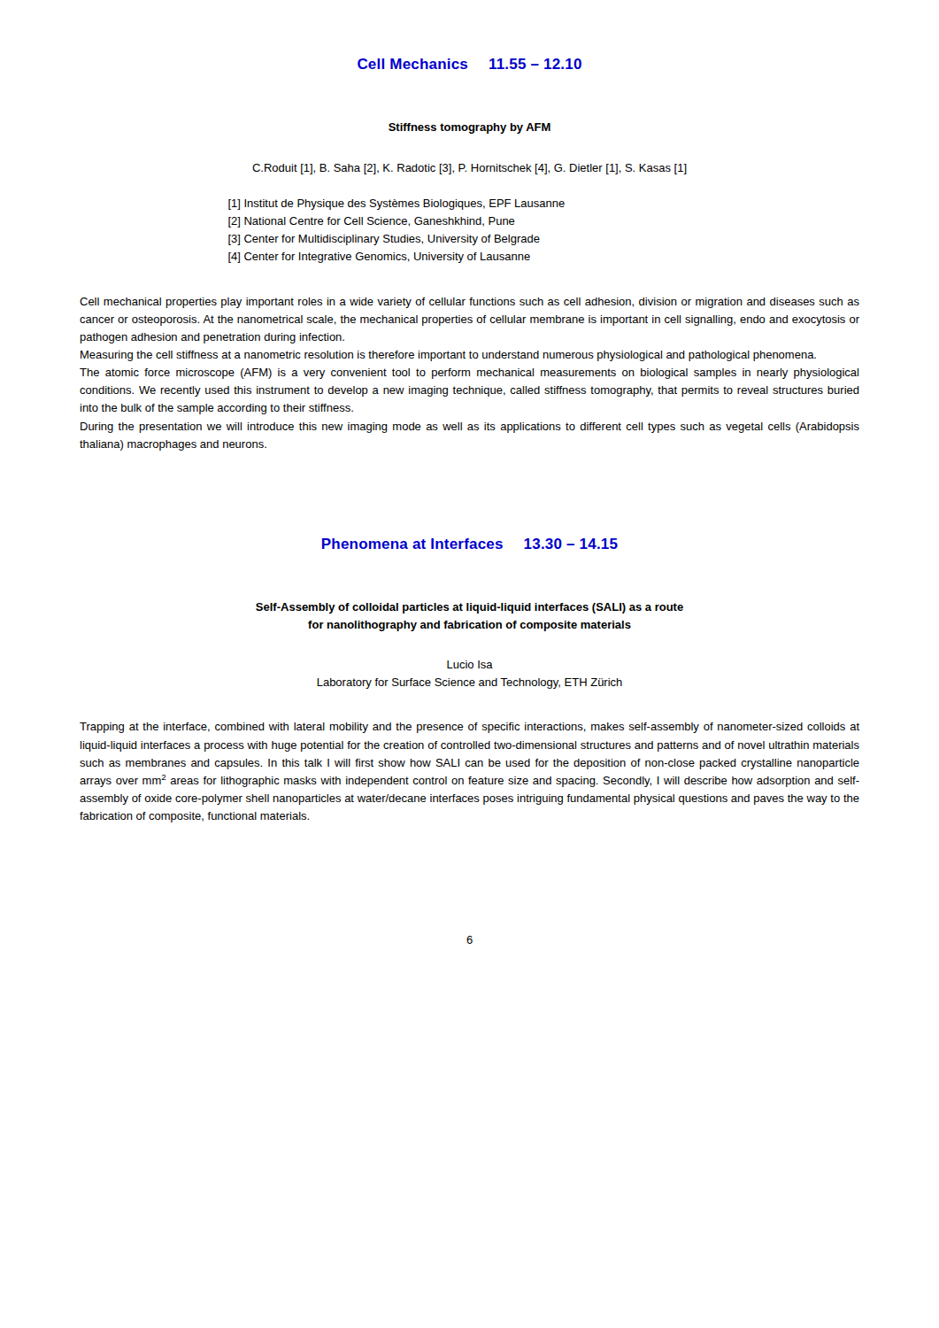Cell Mechanics 11.55 – 12.10
Stiffness tomography by AFM
C.Roduit [1], B. Saha [2], K. Radotic [3], P. Hornitschek [4], G. Dietler [1], S. Kasas [1]
[1] Institut de Physique des Systèmes Biologiques, EPF Lausanne
[2] National Centre for Cell Science, Ganeshkhind, Pune
[3] Center for Multidisciplinary Studies, University of Belgrade
[4] Center for Integrative Genomics, University of Lausanne
Cell mechanical properties play important roles in a wide variety of cellular functions such as cell adhesion, division or migration and diseases such as cancer or osteoporosis. At the nanometrical scale, the mechanical properties of cellular membrane is important in cell signalling, endo and exocytosis or pathogen adhesion and penetration during infection.
Measuring the cell stiffness at a nanometric resolution is therefore important to understand numerous physiological and pathological phenomena.
The atomic force microscope (AFM) is a very convenient tool to perform mechanical measurements on biological samples in nearly physiological conditions. We recently used this instrument to develop a new imaging technique, called stiffness tomography, that permits to reveal structures buried into the bulk of the sample according to their stiffness.
During the presentation we will introduce this new imaging mode as well as its applications to different cell types such as vegetal cells (Arabidopsis thaliana) macrophages and neurons.
Phenomena at Interfaces 13.30 – 14.15
Self-Assembly of colloidal particles at liquid-liquid interfaces (SALI) as a route
for nanolithography and fabrication of composite materials
Lucio Isa
Laboratory for Surface Science and Technology, ETH Zürich
Trapping at the interface, combined with lateral mobility and the presence of specific interactions, makes self-assembly of nanometer-sized colloids at liquid-liquid interfaces a process with huge potential for the creation of controlled two-dimensional structures and patterns and of novel ultrathin materials such as membranes and capsules. In this talk I will first show how SALI can be used for the deposition of non-close packed crystalline nanoparticle arrays over mm2 areas for lithographic masks with independent control on feature size and spacing. Secondly, I will describe how adsorption and self-assembly of oxide core-polymer shell nanoparticles at water/decane interfaces poses intriguing fundamental physical questions and paves the way to the fabrication of composite, functional materials.
6